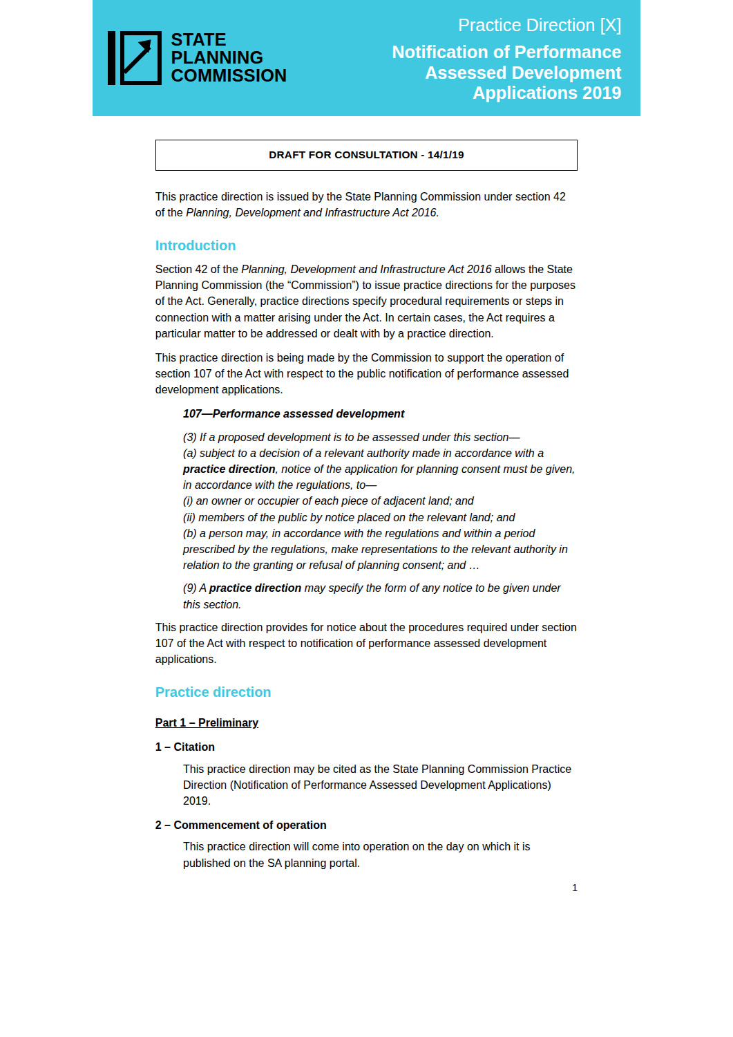STATE
PLANNING
COMMISSION
Practice Direction [X]
Notification of Performance
Assessed Development
Applications 2019
DRAFT FOR CONSULTATION - 14/1/19
This practice direction is issued by the State Planning Commission under section 42 of the Planning, Development and Infrastructure Act 2016.
Introduction
Section 42 of the Planning, Development and Infrastructure Act 2016 allows the State Planning Commission (the “Commission”) to issue practice directions for the purposes of the Act. Generally, practice directions specify procedural requirements or steps in connection with a matter arising under the Act. In certain cases, the Act requires a particular matter to be addressed or dealt with by a practice direction.
This practice direction is being made by the Commission to support the operation of section 107 of the Act with respect to the public notification of performance assessed development applications.
107—Performance assessed development
(3) If a proposed development is to be assessed under this section—
(a) subject to a decision of a relevant authority made in accordance with a practice direction, notice of the application for planning consent must be given, in accordance with the regulations, to—
(i) an owner or occupier of each piece of adjacent land; and
(ii) members of the public by notice placed on the relevant land; and
(b) a person may, in accordance with the regulations and within a period prescribed by the regulations, make representations to the relevant authority in relation to the granting or refusal of planning consent; and …
(9) A practice direction may specify the form of any notice to be given under this section.
This practice direction provides for notice about the procedures required under section 107 of the Act with respect to notification of performance assessed development applications.
Practice direction
Part 1 – Preliminary
1 – Citation
This practice direction may be cited as the State Planning Commission Practice Direction (Notification of Performance Assessed Development Applications) 2019.
2 – Commencement of operation
This practice direction will come into operation on the day on which it is published on the SA planning portal.
1